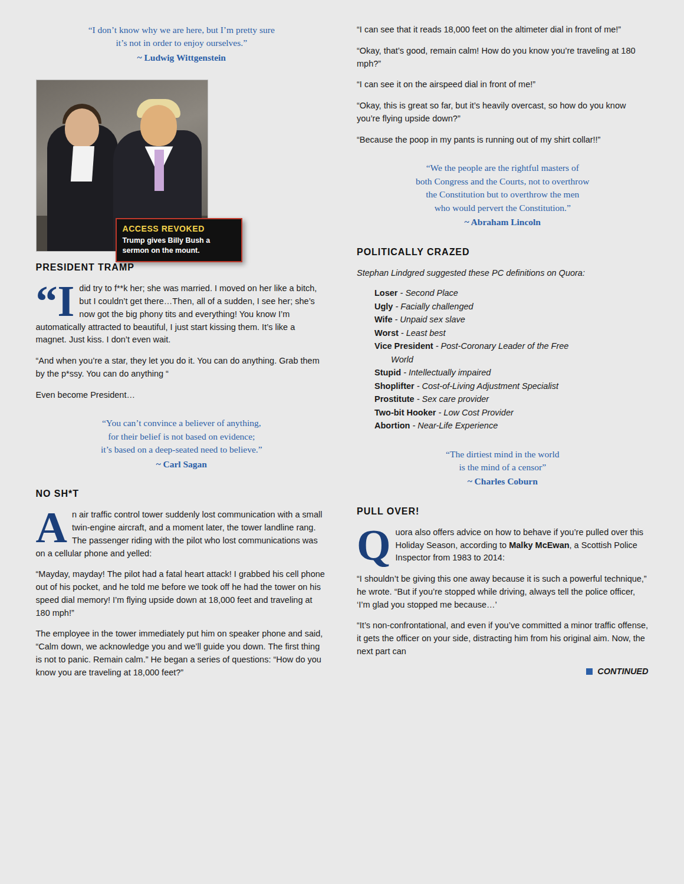“I don’t know why we are here, but I’m pretty sure
it’s not in order to enjoy ourselves.” ~ Ludwig Wittgenstein
ACCESS REVOKED
Trump gives Billy Bush a sermon on the mount.
PRESIDENT TRAMP
“Idid try to f**k her; she was married. I moved on her like a bitch, but I couldn’t get there…Then, all of a sudden, I see her; she’s now got the big phony tits and everything! You know I’m automatically attracted to beautiful, I just start kissing them. It’s like a magnet. Just kiss. I don’t even wait.
“And when you’re a star, they let you do it. You can do anything. Grab them by the p*ssy. You can do anything “
Even become President…
“You can’t convince a believer of anything,
for their belief is not based on evidence;
it’s based on a deep-seated need to believe.” ~ Carl Sagan
NO SH*T
An air traffic control tower suddenly lost communication with a small twin-engine aircraft, and a moment later, the tower landline rang. The passenger riding with the pilot who lost communications was on a cellular phone and yelled:
“Mayday, mayday! The pilot had a fatal heart attack! I grabbed his cell phone out of his pocket, and he told me before we took off he had the tower on his speed dial memory! I’m flying upside down at 18,000 feet and traveling at 180 mph!”
The employee in the tower immediately put him on speaker phone and said, “Calm down, we acknowledge you and we’ll guide you down. The first thing is not to panic. Remain calm.” He began a series of questions: “How do you know you are traveling at 18,000 feet?”
“I can see that it reads 18,000 feet on the altimeter dial in front of me!”
“Okay, that’s good, remain calm! How do you know you’re traveling at 180 mph?”
“I can see it on the airspeed dial in front of me!”
“Okay, this is great so far, but it’s heavily overcast, so how do you know you’re flying upside down?”
“Because the poop in my pants is running out of my shirt collar!!”
“We the people are the rightful masters of
both Congress and the Courts, not to overthrow
the Constitution but to overthrow the men
who would pervert the Constitution.” ~ Abraham Lincoln
POLITICALLY CRAZED
Stephan Lindgred suggested these PC definitions on Quora:
Loser - Second Place
Ugly - Facially challenged
Wife - Unpaid sex slave
Worst - Least best
Vice President - Post-Coronary Leader of the Free World
Stupid - Intellectually impaired
Shoplifter - Cost-of-Living Adjustment Specialist
Prostitute - Sex care provider
Two-bit Hooker - Low Cost Provider
Abortion - Near-Life Experience
“The dirtiest mind in the world
is the mind of a censor” ~ Charles Coburn
PULL OVER!
Quora also offers advice on how to behave if you’re pulled over this Holiday Season, according to Malky McEwan, a Scottish Police Inspector from 1983 to 2014:
“I shouldn’t be giving this one away because it is such a powerful technique,” he wrote. “But if you’re stopped while driving, always tell the police officer, ‘I’m glad you stopped me because…’
“It’s non-confrontational, and even if you’ve committed a minor traffic offense, it gets the officer on your side, distracting him from his original aim. Now, the next part can
CONTINUED